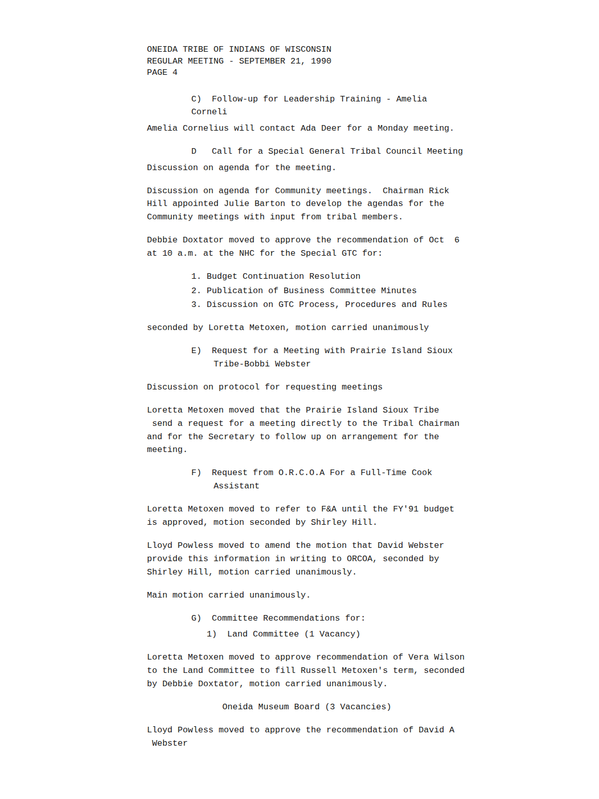ONEIDA TRIBE OF INDIANS OF WISCONSIN REGULAR MEETING - SEPTEMBER 21, 1990 PAGE 4
C) Follow-up for Leadership Training - Amelia Corneli
Amelia Cornelius will contact Ada Deer for a Monday meeting.
D Call for a Special General Tribal Council Meeting
Discussion on agenda for the meeting.
Discussion on agenda for Community meetings. Chairman Rick Hill appointed Julie Barton to develop the agendas for the Community meetings with input from tribal members.
Debbie Doxtator moved to approve the recommendation of Oct 6 at 10 a.m. at the NHC for the Special GTC for:
1. Budget Continuation Resolution
2. Publication of Business Committee Minutes
3. Discussion on GTC Process, Procedures and Rules
seconded by Loretta Metoxen, motion carried unanimously
E) Request for a Meeting with Prairie Island Sioux Tribe-Bobbi Webster
Discussion on protocol for requesting meetings
Loretta Metoxen moved that the Prairie Island Sioux Tribe send a request for a meeting directly to the Tribal Chairman and for the Secretary to follow up on arrangement for the meeting.
F) Request from O.R.C.O.A For a Full-Time Cook Assistant
Loretta Metoxen moved to refer to F&A until the FY'91 budget is approved, motion seconded by Shirley Hill.
Lloyd Powless moved to amend the motion that David Webster provide this information in writing to ORCOA, seconded by Shirley Hill, motion carried unanimously.
Main motion carried unanimously.
G) Committee Recommendations for:
1) Land Committee (1 Vacancy)
Loretta Metoxen moved to approve recommendation of Vera Wilson to the Land Committee to fill Russell Metoxen's term, seconded by Debbie Doxtator, motion carried unanimously.
Oneida Museum Board (3 Vacancies)
Lloyd Powless moved to approve the recommendation of David A Webster